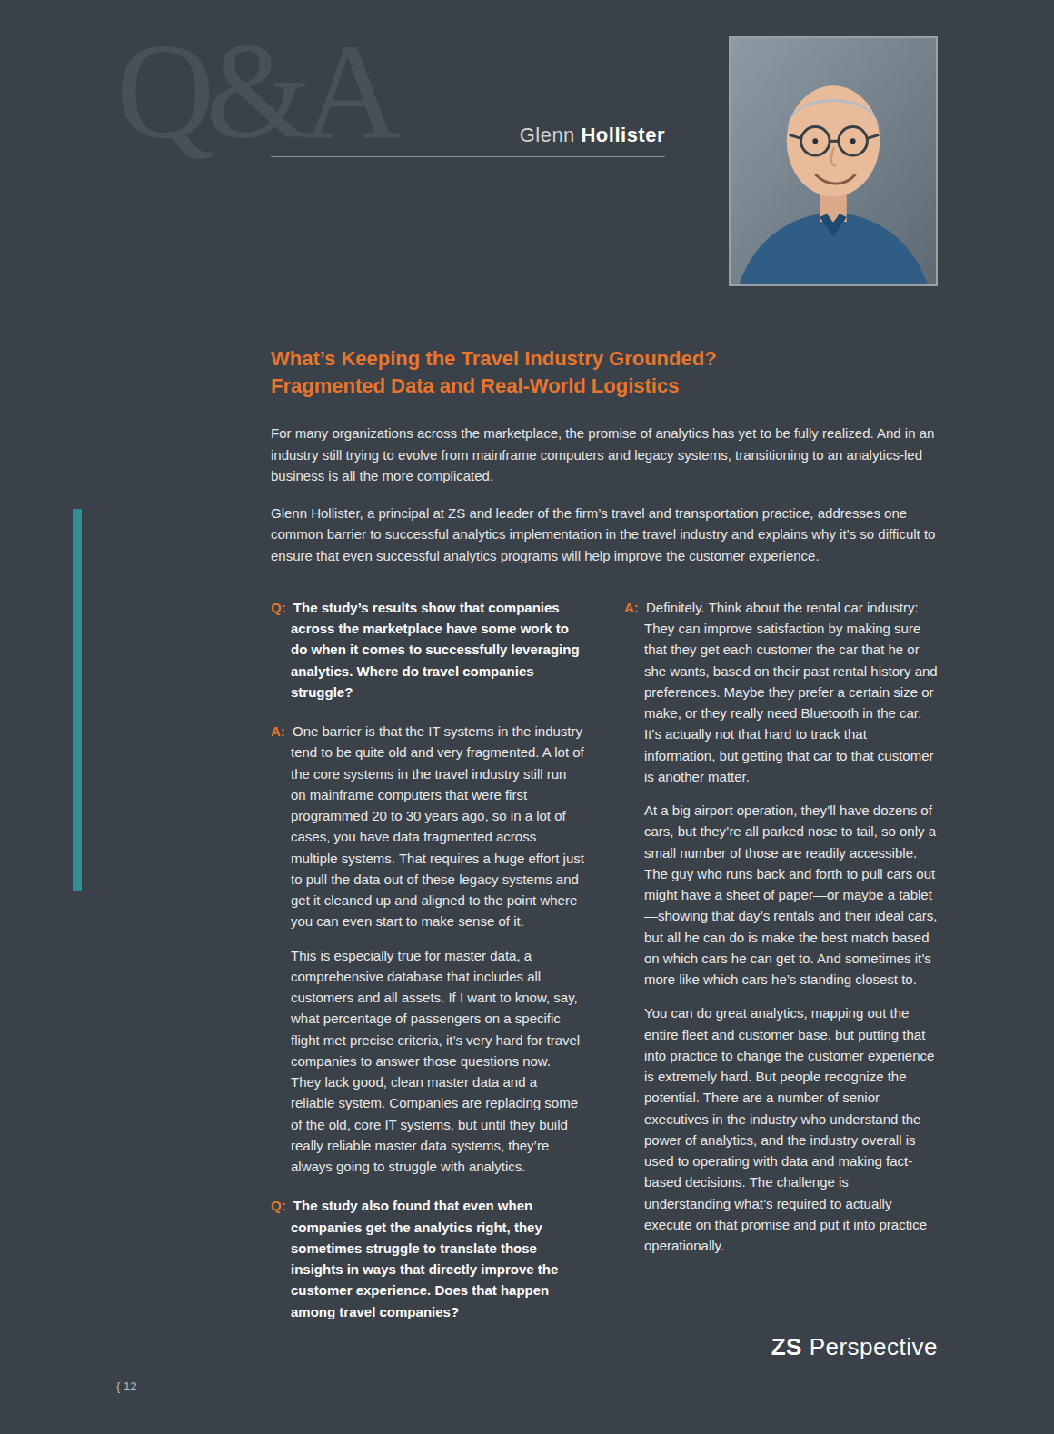Q&A
Glenn Hollister
What’s Keeping the Travel Industry Grounded?
Fragmented Data and Real-World Logistics
For many organizations across the marketplace, the promise of analytics has yet to be fully realized. And in an industry still trying to evolve from mainframe computers and legacy systems, transitioning to an analytics-led business is all the more complicated.
Glenn Hollister, a principal at ZS and leader of the firm’s travel and transportation practice, addresses one common barrier to successful analytics implementation in the travel industry and explains why it’s so difficult to ensure that even successful analytics programs will help improve the customer experience.
Q: The study’s results show that companies across the marketplace have some work to do when it comes to successfully leveraging analytics. Where do travel companies struggle?
A: One barrier is that the IT systems in the industry tend to be quite old and very fragmented. A lot of the core systems in the travel industry still run on mainframe computers that were first programmed 20 to 30 years ago, so in a lot of cases, you have data fragmented across multiple systems. That requires a huge effort just to pull the data out of these legacy systems and get it cleaned up and aligned to the point where you can even start to make sense of it.
This is especially true for master data, a comprehensive database that includes all customers and all assets. If I want to know, say, what percentage of passengers on a specific flight met precise criteria, it’s very hard for travel companies to answer those questions now. They lack good, clean master data and a reliable system. Companies are replacing some of the old, core IT systems, but until they build really reliable master data systems, they’re always going to struggle with analytics.
Q: The study also found that even when companies get the analytics right, they sometimes struggle to translate those insights in ways that directly improve the customer experience. Does that happen among travel companies?
A: Definitely. Think about the rental car industry: They can improve satisfaction by making sure that they get each customer the car that he or she wants, based on their past rental history and preferences. Maybe they prefer a certain size or make, or they really need Bluetooth in the car. It’s actually not that hard to track that information, but getting that car to that customer is another matter.
At a big airport operation, they’ll have dozens of cars, but they’re all parked nose to tail, so only a small number of those are readily accessible. The guy who runs back and forth to pull cars out might have a sheet of paper—or maybe a tablet—showing that day’s rentals and their ideal cars, but all he can do is make the best match based on which cars he can get to. And sometimes it’s more like which cars he’s standing closest to.
You can do great analytics, mapping out the entire fleet and customer base, but putting that into practice to change the customer experience is extremely hard. But people recognize the potential. There are a number of senior executives in the industry who understand the power of analytics, and the industry overall is used to operating with data and making fact-based decisions. The challenge is understanding what’s required to actually execute on that promise and put it into practice operationally.
ZS Perspective
{ 12